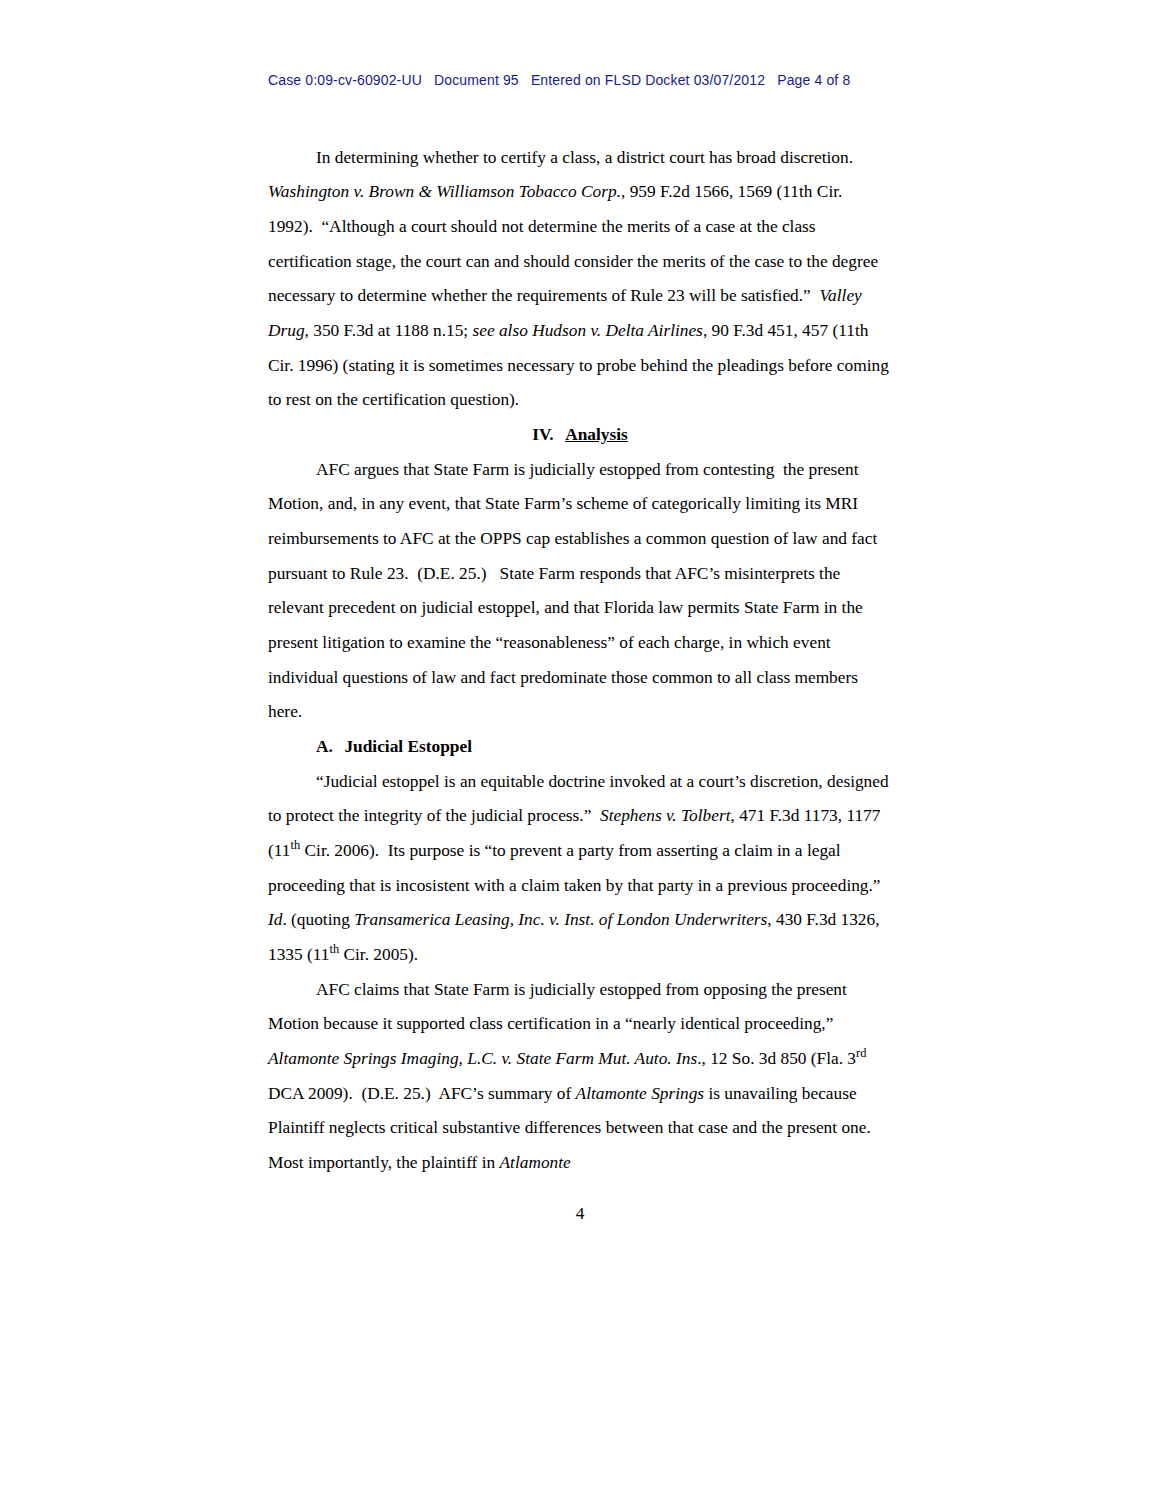Case 0:09-cv-60902-UU Document 95 Entered on FLSD Docket 03/07/2012 Page 4 of 8
In determining whether to certify a class, a district court has broad discretion. Washington v. Brown & Williamson Tobacco Corp., 959 F.2d 1566, 1569 (11th Cir. 1992). “Although a court should not determine the merits of a case at the class certification stage, the court can and should consider the merits of the case to the degree necessary to determine whether the requirements of Rule 23 will be satisfied.” Valley Drug, 350 F.3d at 1188 n.15; see also Hudson v. Delta Airlines, 90 F.3d 451, 457 (11th Cir. 1996) (stating it is sometimes necessary to probe behind the pleadings before coming to rest on the certification question).
IV. Analysis
AFC argues that State Farm is judicially estopped from contesting the present Motion, and, in any event, that State Farm’s scheme of categorically limiting its MRI reimbursements to AFC at the OPPS cap establishes a common question of law and fact pursuant to Rule 23. (D.E. 25.) State Farm responds that AFC’s misinterprets the relevant precedent on judicial estoppel, and that Florida law permits State Farm in the present litigation to examine the “reasonableness” of each charge, in which event individual questions of law and fact predominate those common to all class members here.
A. Judicial Estoppel
“Judicial estoppel is an equitable doctrine invoked at a court’s discretion, designed to protect the integrity of the judicial process.” Stephens v. Tolbert, 471 F.3d 1173, 1177 (11th Cir. 2006). Its purpose is “to prevent a party from asserting a claim in a legal proceeding that is incosistent with a claim taken by that party in a previous proceeding.” Id. (quoting Transamerica Leasing, Inc. v. Inst. of London Underwriters, 430 F.3d 1326, 1335 (11th Cir. 2005).
AFC claims that State Farm is judicially estopped from opposing the present Motion because it supported class certification in a “nearly identical proceeding,” Altamonte Springs Imaging, L.C. v. State Farm Mut. Auto. Ins., 12 So. 3d 850 (Fla. 3rd DCA 2009). (D.E. 25.) AFC’s summary of Altamonte Springs is unavailing because Plaintiff neglects critical substantive differences between that case and the present one. Most importantly, the plaintiff in Atlamonte
4